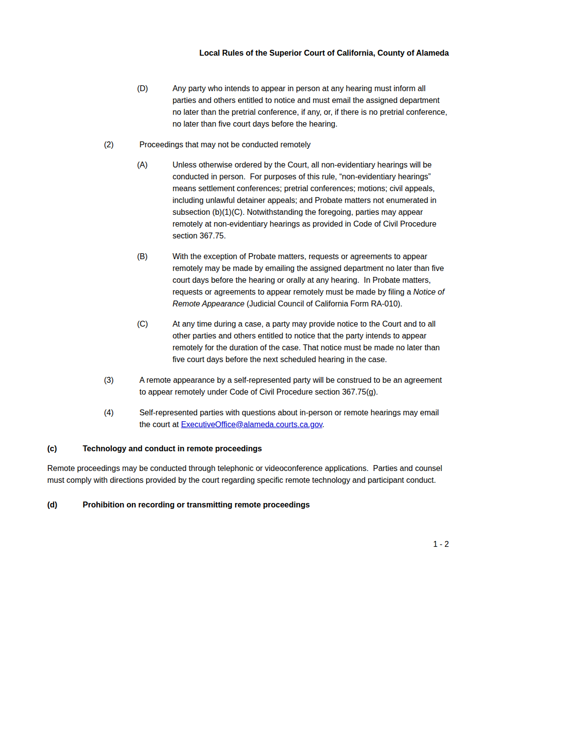Local Rules of the Superior Court of California, County of Alameda
(D)
Any party who intends to appear in person at any hearing must inform all parties and others entitled to notice and must email the assigned department no later than the pretrial conference, if any, or, if there is no pretrial conference, no later than five court days before the hearing.
(2)
Proceedings that may not be conducted remotely
(A)
Unless otherwise ordered by the Court, all non-evidentiary hearings will be conducted in person. For purposes of this rule, “non-evidentiary hearings” means settlement conferences; pretrial conferences; motions; civil appeals, including unlawful detainer appeals; and Probate matters not enumerated in subsection (b)(1)(C). Notwithstanding the foregoing, parties may appear remotely at non-evidentiary hearings as provided in Code of Civil Procedure section 367.75.
(B)
With the exception of Probate matters, requests or agreements to appear remotely may be made by emailing the assigned department no later than five court days before the hearing or orally at any hearing. In Probate matters, requests or agreements to appear remotely must be made by filing a Notice of Remote Appearance (Judicial Council of California Form RA-010).
(C)
At any time during a case, a party may provide notice to the Court and to all other parties and others entitled to notice that the party intends to appear remotely for the duration of the case. That notice must be made no later than five court days before the next scheduled hearing in the case.
(3)
A remote appearance by a self-represented party will be construed to be an agreement to appear remotely under Code of Civil Procedure section 367.75(g).
(4)
Self-represented parties with questions about in-person or remote hearings may email the court at ExecutiveOffice@alameda.courts.ca.gov.
(c) Technology and conduct in remote proceedings
Remote proceedings may be conducted through telephonic or videoconference applications. Parties and counsel must comply with directions provided by the court regarding specific remote technology and participant conduct.
(d) Prohibition on recording or transmitting remote proceedings
1 - 2